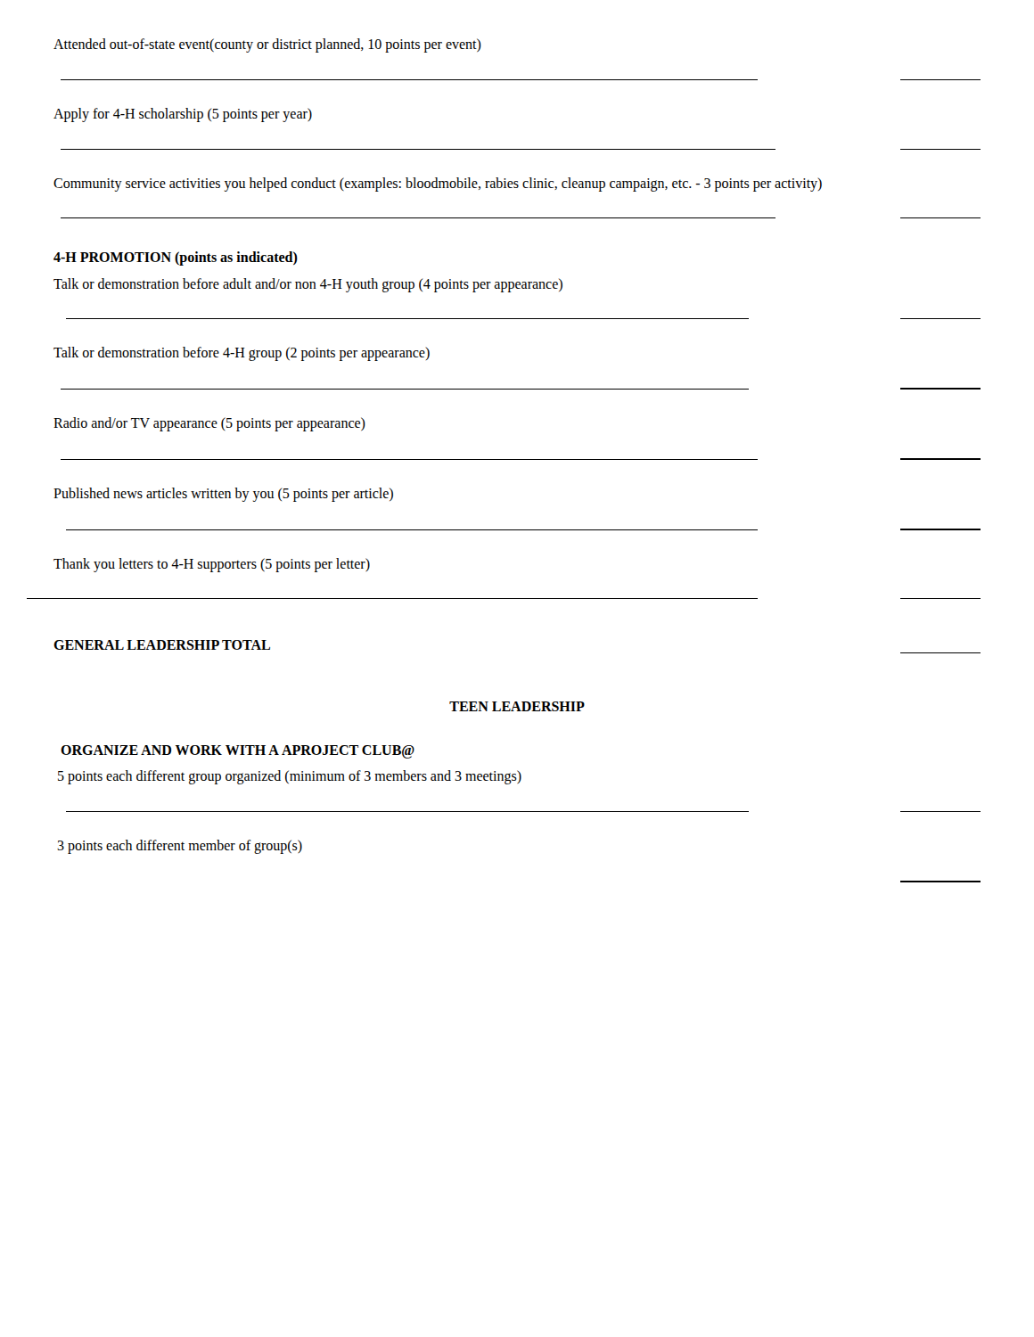Attended out-of-state event(county or district planned, 10 points per event)
Apply for 4-H scholarship (5 points per year)
Community service activities you helped conduct (examples: bloodmobile, rabies clinic, cleanup campaign, etc. - 3 points per activity)
4-H PROMOTION (points as indicated)
Talk or demonstration before adult and/or non 4-H youth group (4 points per appearance)
Talk or demonstration before 4-H group (2 points per appearance)
Radio and/or TV appearance (5 points per appearance)
Published news articles written by you (5 points per article)
Thank you letters to 4-H supporters (5 points per letter)
GENERAL LEADERSHIP TOTAL
TEEN LEADERSHIP
ORGANIZE AND WORK WITH A APROJECT CLUB@
5 points each different group organized (minimum of 3 members and 3 meetings)
3 points each different member of group(s)